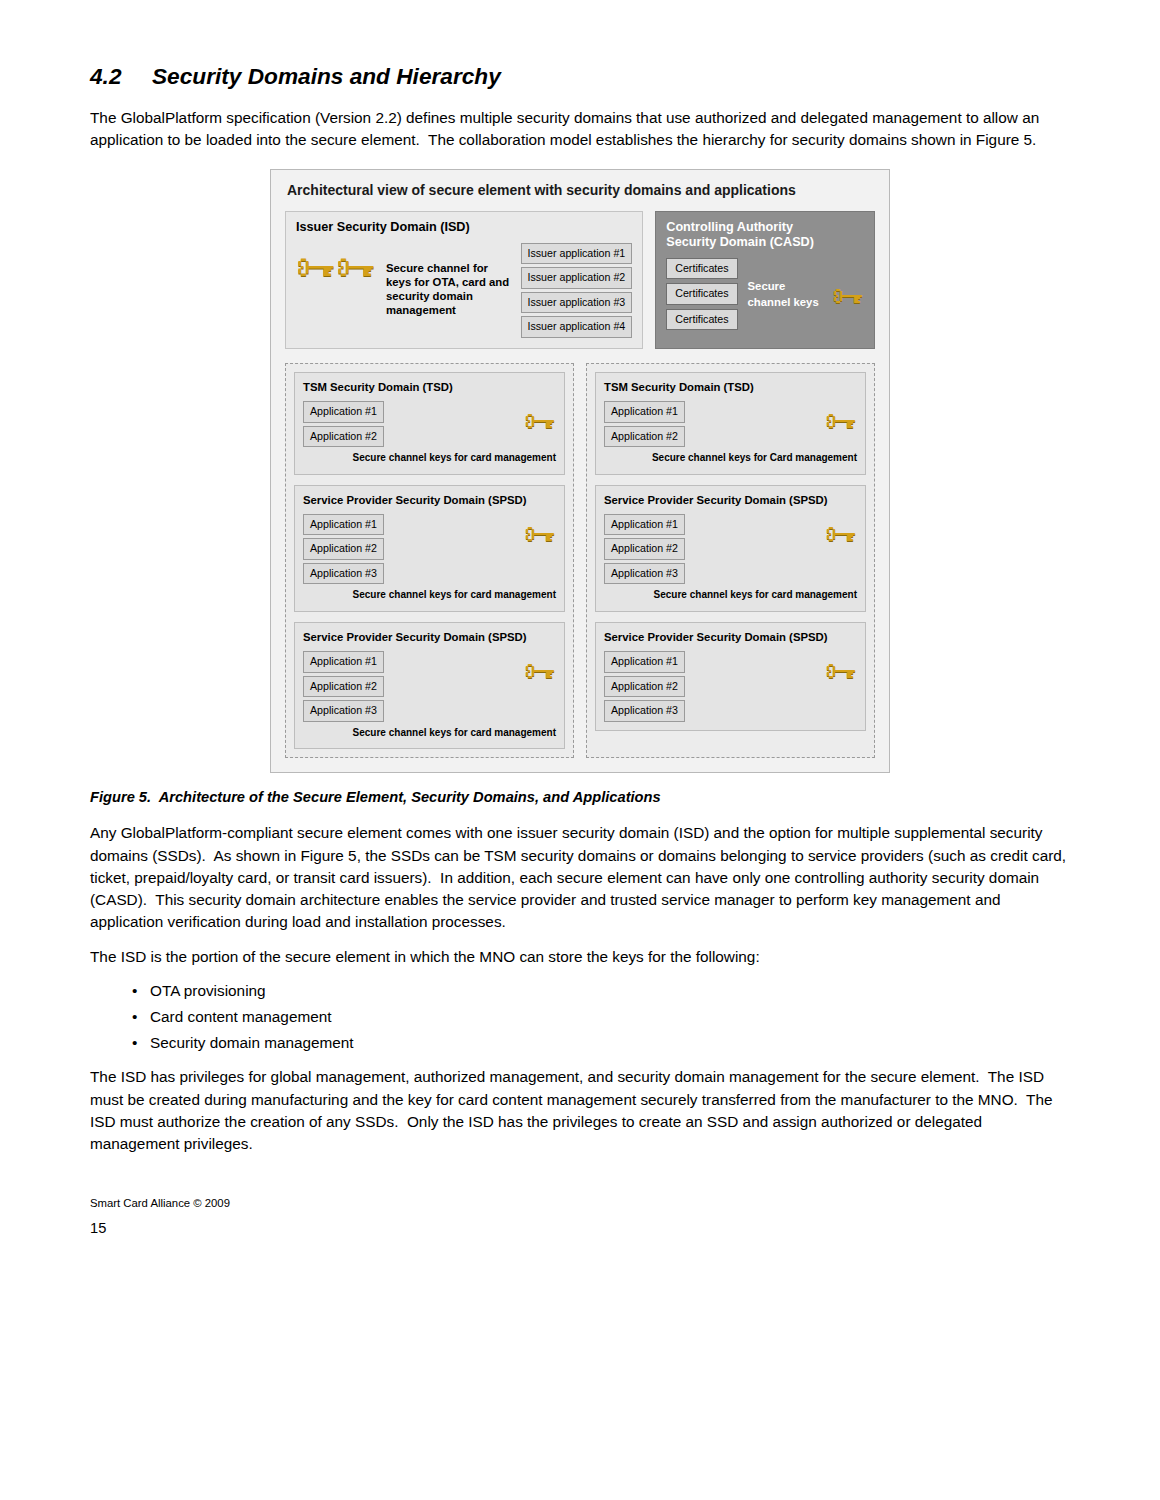4.2 Security Domains and Hierarchy
The GlobalPlatform specification (Version 2.2) defines multiple security domains that use authorized and delegated management to allow an application to be loaded into the secure element. The collaboration model establishes the hierarchy for security domains shown in Figure 5.
Architectural view of secure element with security domains and applications
Issuer Security Domain (ISD)
🗝🗝
Secure channel for keys for OTA, card and security domain management
Issuer application #1
Issuer application #2
Issuer application #3
Issuer application #4
Controlling Authority
Security Domain (CASD)
Certificates
Certificates
Certificates
Secure channel keys
🗝
TSM Security Domain (TSD)
Application #1
Application #2
🗝
Secure channel keys for card management
Service Provider Security Domain (SPSD)
Application #1
Application #2
Application #3
🗝
Secure channel keys for card management
Service Provider Security Domain (SPSD)
Application #1
Application #2
Application #3
🗝
Secure channel keys for card management
TSM Security Domain (TSD)
Application #1
Application #2
🗝
Secure channel keys for Card management
Service Provider Security Domain (SPSD)
Application #1
Application #2
Application #3
🗝
Secure channel keys for card management
Service Provider Security Domain (SPSD)
Application #1
Application #2
Application #3
🗝
Figure 5. Architecture of the Secure Element, Security Domains, and Applications
Any GlobalPlatform-compliant secure element comes with one issuer security domain (ISD) and the option for multiple supplemental security domains (SSDs). As shown in Figure 5, the SSDs can be TSM security domains or domains belonging to service providers (such as credit card, ticket, prepaid/loyalty card, or transit card issuers). In addition, each secure element can have only one controlling authority security domain (CASD). This security domain architecture enables the service provider and trusted service manager to perform key management and application verification during load and installation processes.
The ISD is the portion of the secure element in which the MNO can store the keys for the following:
OTA provisioning
Card content management
Security domain management
The ISD has privileges for global management, authorized management, and security domain management for the secure element. The ISD must be created during manufacturing and the key for card content management securely transferred from the manufacturer to the MNO. The ISD must authorize the creation of any SSDs. Only the ISD has the privileges to create an SSD and assign authorized or delegated management privileges.
Smart Card Alliance © 2009
15